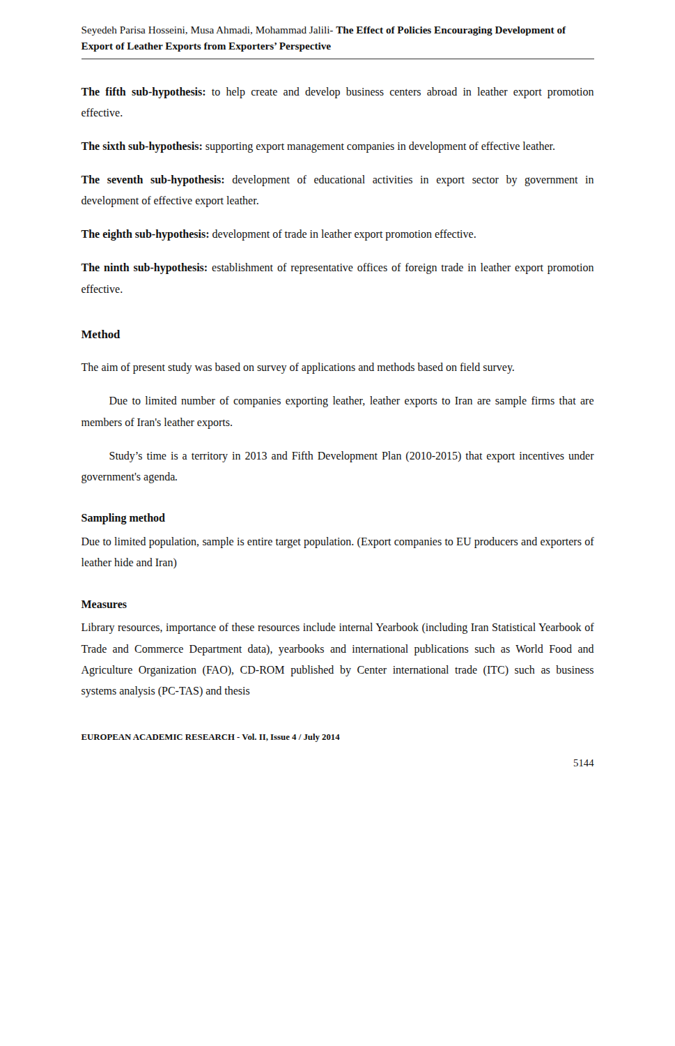Seyedeh Parisa Hosseini, Musa Ahmadi, Mohammad Jalili- The Effect of Policies Encouraging Development of Export of Leather Exports from Exporters’ Perspective
The fifth sub-hypothesis: to help create and develop business centers abroad in leather export promotion effective.
The sixth sub-hypothesis: supporting export management companies in development of effective leather.
The seventh sub-hypothesis: development of educational activities in export sector by government in development of effective export leather.
The eighth sub-hypothesis: development of trade in leather export promotion effective.
The ninth sub-hypothesis: establishment of representative offices of foreign trade in leather export promotion effective.
Method
The aim of present study was based on survey of applications and methods based on field survey.
Due to limited number of companies exporting leather, leather exports to Iran are sample firms that are members of Iran's leather exports.
Study’s time is a territory in 2013 and Fifth Development Plan (2010-2015) that export incentives under government's agenda.
Sampling method
Due to limited population, sample is entire target population. (Export companies to EU producers and exporters of leather hide and Iran)
Measures
Library resources, importance of these resources include internal Yearbook (including Iran Statistical Yearbook of Trade and Commerce Department data), yearbooks and international publications such as World Food and Agriculture Organization (FAO), CD-ROM published by Center international trade (ITC) such as business systems analysis (PC-TAS) and thesis
EUROPEAN ACADEMIC RESEARCH - Vol. II, Issue 4 / July 2014
5144